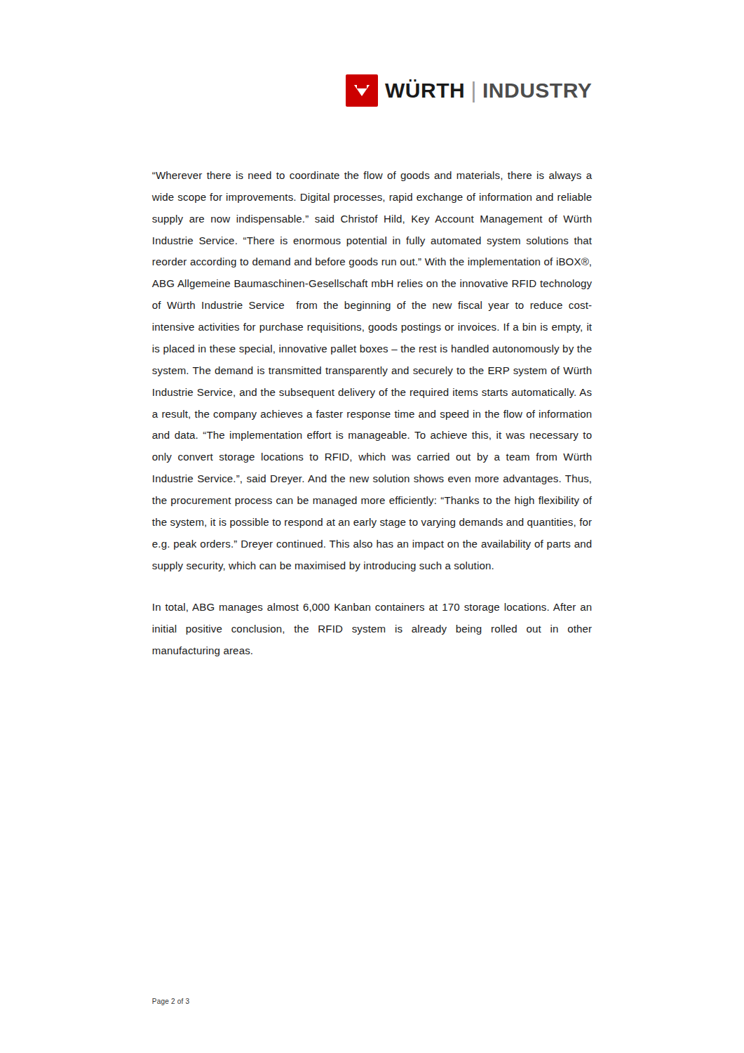WÜRTH | INDUSTRY
“Wherever there is need to coordinate the flow of goods and materials, there is always a wide scope for improvements. Digital processes, rapid exchange of information and reliable supply are now indispensable.” said Christof Hild, Key Account Management of Würth Industrie Service. “There is enormous potential in fully automated system solutions that reorder according to demand and before goods run out.” With the implementation of iBOX®, ABG Allgemeine Baumaschinen-Gesellschaft mbH relies on the innovative RFID technology of Würth Industrie Service from the beginning of the new fiscal year to reduce cost-intensive activities for purchase requisitions, goods postings or invoices. If a bin is empty, it is placed in these special, innovative pallet boxes – the rest is handled autonomously by the system. The demand is transmitted transparently and securely to the ERP system of Würth Industrie Service, and the subsequent delivery of the required items starts automatically. As a result, the company achieves a faster response time and speed in the flow of information and data. “The implementation effort is manageable. To achieve this, it was necessary to only convert storage locations to RFID, which was carried out by a team from Würth Industrie Service.”, said Dreyer. And the new solution shows even more advantages. Thus, the procurement process can be managed more efficiently: “Thanks to the high flexibility of the system, it is possible to respond at an early stage to varying demands and quantities, for e.g. peak orders.” Dreyer continued. This also has an impact on the availability of parts and supply security, which can be maximised by introducing such a solution.
In total, ABG manages almost 6,000 Kanban containers at 170 storage locations. After an initial positive conclusion, the RFID system is already being rolled out in other manufacturing areas.
Page 2 of 3